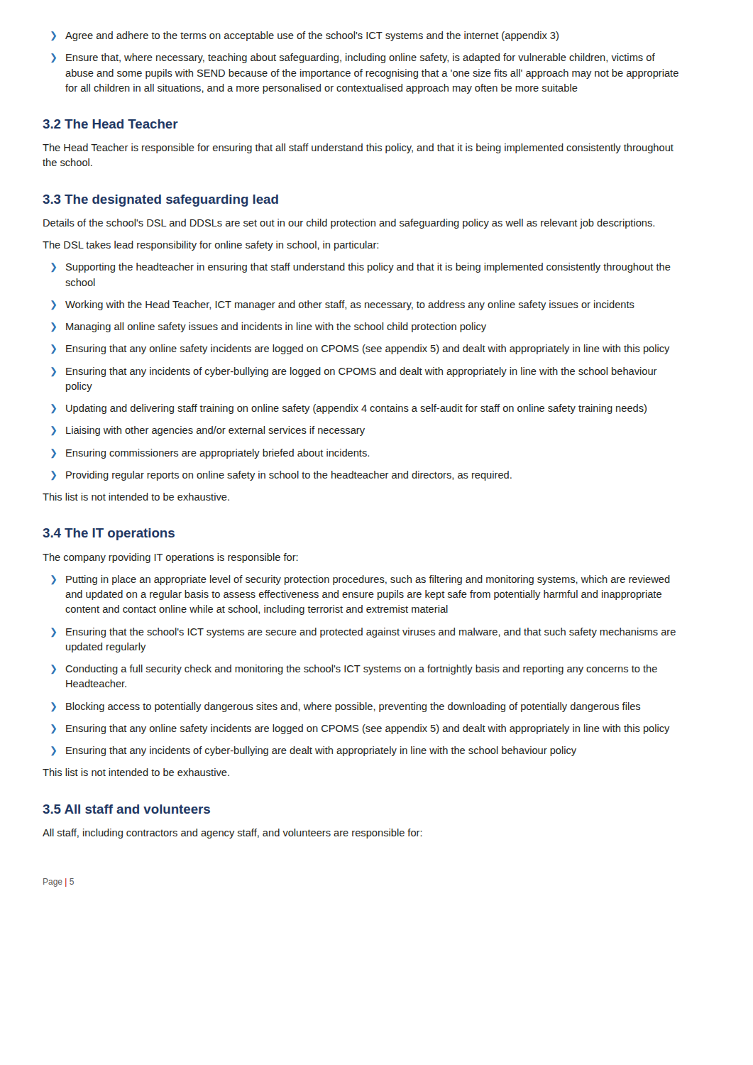Agree and adhere to the terms on acceptable use of the school's ICT systems and the internet (appendix 3)
Ensure that, where necessary, teaching about safeguarding, including online safety, is adapted for vulnerable children, victims of abuse and some pupils with SEND because of the importance of recognising that a 'one size fits all' approach may not be appropriate for all children in all situations, and a more personalised or contextualised approach may often be more suitable
3.2 The Head Teacher
The Head Teacher is responsible for ensuring that all staff understand this policy, and that it is being implemented consistently throughout the school.
3.3 The designated safeguarding lead
Details of the school's DSL and DDSLs are set out in our child protection and safeguarding policy as well as relevant job descriptions.
The DSL takes lead responsibility for online safety in school, in particular:
Supporting the headteacher in ensuring that staff understand this policy and that it is being implemented consistently throughout the school
Working with the Head Teacher, ICT manager and other staff, as necessary, to address any online safety issues or incidents
Managing all online safety issues and incidents in line with the school child protection policy
Ensuring that any online safety incidents are logged on CPOMS (see appendix 5) and dealt with appropriately in line with this policy
Ensuring that any incidents of cyber-bullying are logged on CPOMS and dealt with appropriately in line with the school behaviour policy
Updating and delivering staff training on online safety (appendix 4 contains a self-audit for staff on online safety training needs)
Liaising with other agencies and/or external services if necessary
Ensuring commissioners are appropriately briefed about incidents.
Providing regular reports on online safety in school to the headteacher and directors, as required.
This list is not intended to be exhaustive.
3.4 The IT operations
The company rpoviding IT operations is responsible for:
Putting in place an appropriate level of security protection procedures, such as filtering and monitoring systems, which are reviewed and updated on a regular basis to assess effectiveness and ensure pupils are kept safe from potentially harmful and inappropriate content and contact online while at school, including terrorist and extremist material
Ensuring that the school's ICT systems are secure and protected against viruses and malware, and that such safety mechanisms are updated regularly
Conducting a full security check and monitoring the school's ICT systems on a fortnightly basis and reporting any concerns to the Headteacher.
Blocking access to potentially dangerous sites and, where possible, preventing the downloading of potentially dangerous files
Ensuring that any online safety incidents are logged on CPOMS (see appendix 5) and dealt with appropriately in line with this policy
Ensuring that any incidents of cyber-bullying are dealt with appropriately in line with the school behaviour policy
This list is not intended to be exhaustive.
3.5 All staff and volunteers
All staff, including contractors and agency staff, and volunteers are responsible for:
Page | 5